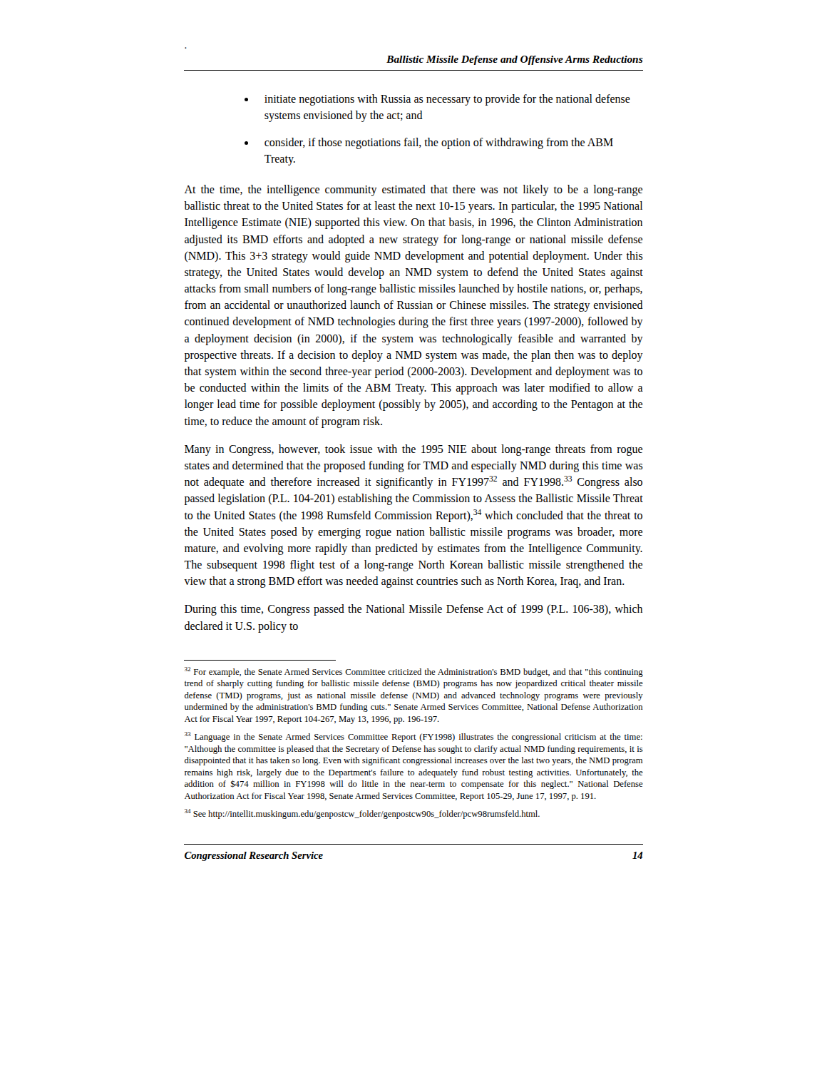.
Ballistic Missile Defense and Offensive Arms Reductions
initiate negotiations with Russia as necessary to provide for the national defense systems envisioned by the act; and
consider, if those negotiations fail, the option of withdrawing from the ABM Treaty.
At the time, the intelligence community estimated that there was not likely to be a long-range ballistic threat to the United States for at least the next 10-15 years. In particular, the 1995 National Intelligence Estimate (NIE) supported this view. On that basis, in 1996, the Clinton Administration adjusted its BMD efforts and adopted a new strategy for long-range or national missile defense (NMD). This 3+3 strategy would guide NMD development and potential deployment. Under this strategy, the United States would develop an NMD system to defend the United States against attacks from small numbers of long-range ballistic missiles launched by hostile nations, or, perhaps, from an accidental or unauthorized launch of Russian or Chinese missiles. The strategy envisioned continued development of NMD technologies during the first three years (1997-2000), followed by a deployment decision (in 2000), if the system was technologically feasible and warranted by prospective threats. If a decision to deploy a NMD system was made, the plan then was to deploy that system within the second three-year period (2000-2003). Development and deployment was to be conducted within the limits of the ABM Treaty. This approach was later modified to allow a longer lead time for possible deployment (possibly by 2005), and according to the Pentagon at the time, to reduce the amount of program risk.
Many in Congress, however, took issue with the 1995 NIE about long-range threats from rogue states and determined that the proposed funding for TMD and especially NMD during this time was not adequate and therefore increased it significantly in FY199732 and FY1998.33 Congress also passed legislation (P.L. 104-201) establishing the Commission to Assess the Ballistic Missile Threat to the United States (the 1998 Rumsfeld Commission Report),34 which concluded that the threat to the United States posed by emerging rogue nation ballistic missile programs was broader, more mature, and evolving more rapidly than predicted by estimates from the Intelligence Community. The subsequent 1998 flight test of a long-range North Korean ballistic missile strengthened the view that a strong BMD effort was needed against countries such as North Korea, Iraq, and Iran.
During this time, Congress passed the National Missile Defense Act of 1999 (P.L. 106-38), which declared it U.S. policy to
32 For example, the Senate Armed Services Committee criticized the Administration's BMD budget, and that "this continuing trend of sharply cutting funding for ballistic missile defense (BMD) programs has now jeopardized critical theater missile defense (TMD) programs, just as national missile defense (NMD) and advanced technology programs were previously undermined by the administration's BMD funding cuts." Senate Armed Services Committee, National Defense Authorization Act for Fiscal Year 1997, Report 104-267, May 13, 1996, pp. 196-197.
33 Language in the Senate Armed Services Committee Report (FY1998) illustrates the congressional criticism at the time: "Although the committee is pleased that the Secretary of Defense has sought to clarify actual NMD funding requirements, it is disappointed that it has taken so long. Even with significant congressional increases over the last two years, the NMD program remains high risk, largely due to the Department's failure to adequately fund robust testing activities. Unfortunately, the addition of $474 million in FY1998 will do little in the near-term to compensate for this neglect." National Defense Authorization Act for Fiscal Year 1998, Senate Armed Services Committee, Report 105-29, June 17, 1997, p. 191.
34 See http://intellit.muskingum.edu/genpostcw_folder/genpostcw90s_folder/pcw98rumsfeld.html.
Congressional Research Service 14